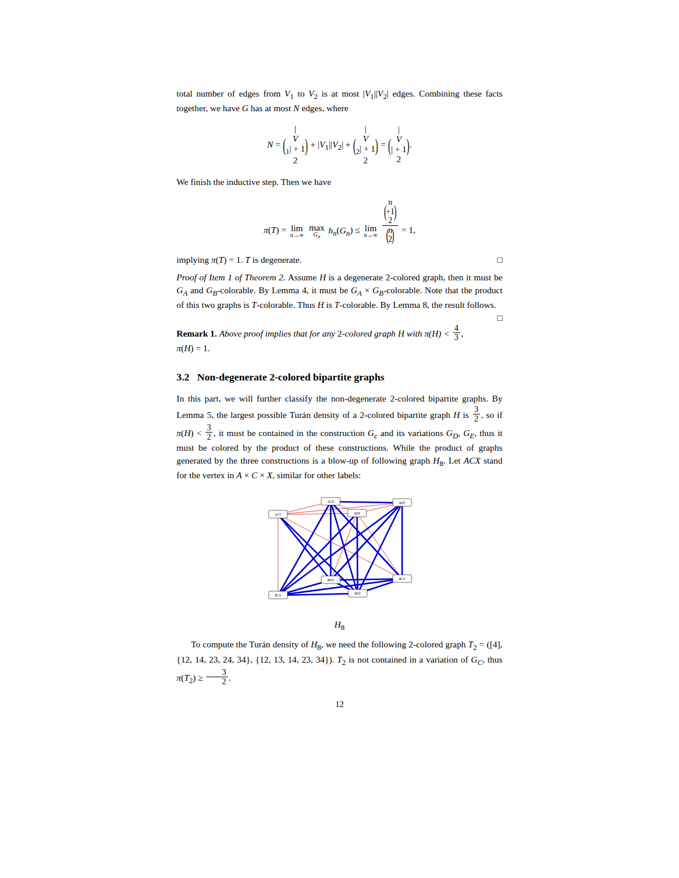total number of edges from V1 to V2 is at most |V1||V2| edges. Combining these facts together, we have G has at most N edges, where
N = (|V1| + 12) + |V1||V2| + (|V2| + 12) = (|V| + 12).
We finish the inductive step. Then we have
π(T) = lim n→∞ max Gn hn(Gn) ≤ lim n→∞ (n+12)(n 2) = 1,
implying π(T) = 1. T is degenerate. □
Proof of Item 1 of Theorem 2. Assume H is a degenerate 2-colored graph, then it must be GA and GB-colorable. By Lemma 4, it must be GA × GB-colorable. Note that the product of this two graphs is T-colorable. Thus H is T-colorable. By Lemma 8, the result follows. □
Remark 1. Above proof implies that for any 2-colored graph H with π(H) < 43,
π(H) = 1.
3.2 Non-degenerate 2-colored bipartite graphs
In this part, we will further classify the non-degenerate 2-colored bipartite graphs. By Lemma 5, the largest possible Turán density of a 2-colored bipartite graph H is 32, so if π(H) < 32, it must be contained in the construction Gc and its variations GD, GE, thus it must be colored by the product of these constructions. While the product of graphs generated by the three constructions is a blow-up of following graph H8. Let ACX stand for the vertex in A × C × X, similar for other labels:
ACY ACX ADX ADY BCX BDX BDY BCY
H8
To compute the Turán density of H8, we need the following 2-colored graph T2 = ([4], {12, 14, 23, 24, 34}, {12, 13, 14, 23, 34}). T2 is not contained in a variation of GC, thus π(T2) ≥ 32.
12